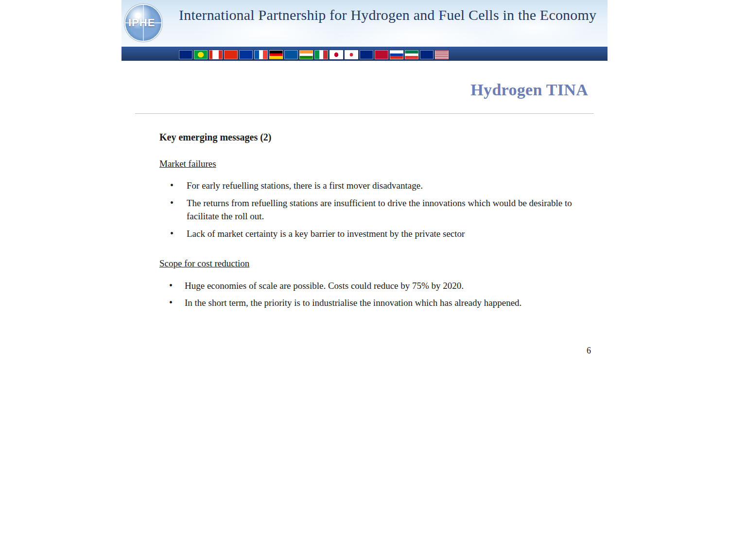IPHE
International Partnership for Hydrogen and Fuel Cells in the Economy
Hydrogen TINA
Key emerging messages (2)
Market failures
For early refuelling stations, there is a first mover disadvantage.
The returns from refuelling stations are insufficient to drive the innovations which would be desirable to facilitate the roll out.
Lack of market certainty is a key barrier to investment by the private sector
Scope for cost reduction
Huge economies of scale are possible. Costs could reduce by 75% by 2020.
In the short term, the priority is to industrialise the innovation which has already happened.
6